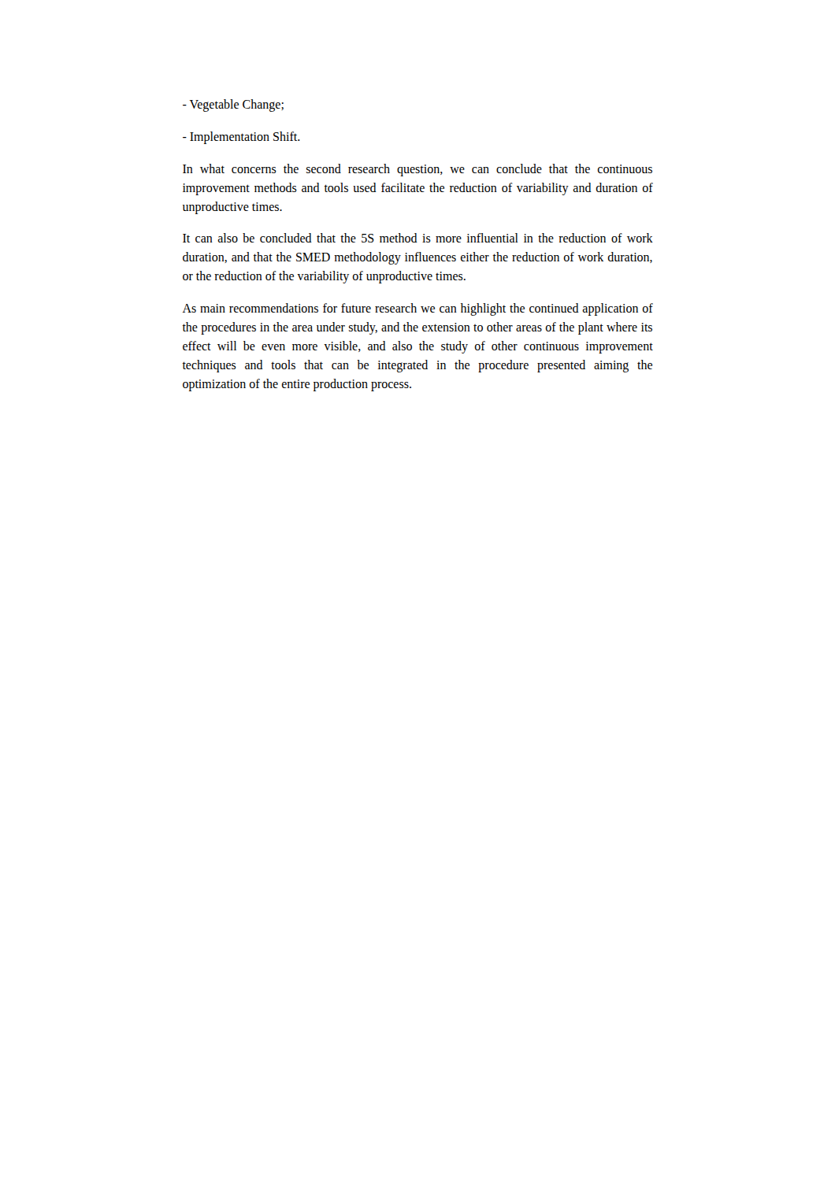- Vegetable Change;
- Implementation Shift.
In what concerns the second research question, we can conclude that the continuous improvement methods and tools used facilitate the reduction of variability and duration of unproductive times.
It can also be concluded that the 5S method is more influential in the reduction of work duration, and that the SMED methodology influences either the reduction of work duration, or the reduction of the variability of unproductive times.
As main recommendations for future research we can highlight the continued application of the procedures in the area under study, and the extension to other areas of the plant where its effect will be even more visible, and also the study of other continuous improvement techniques and tools that can be integrated in the procedure presented aiming the optimization of the entire production process.